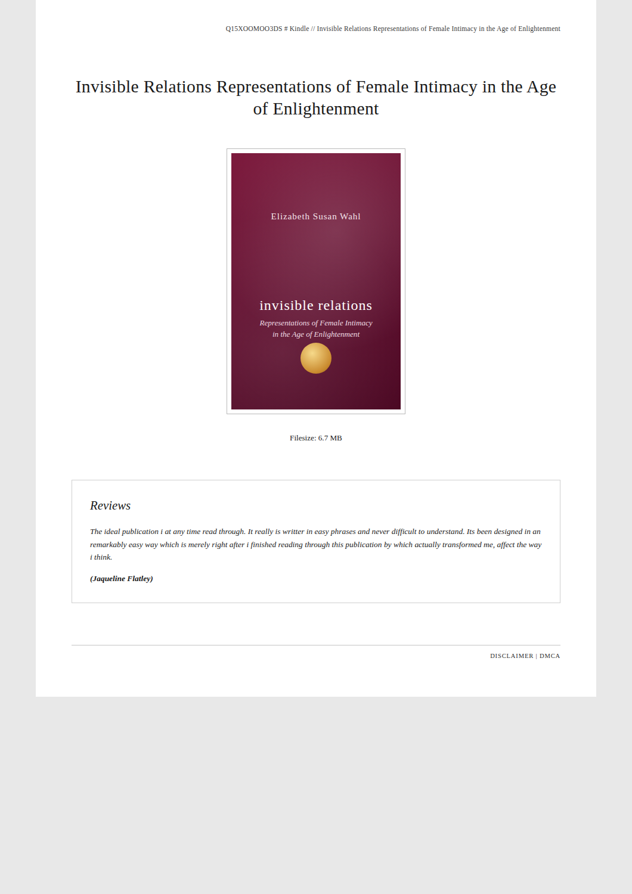Q15XOOMOO3DS # Kindle // Invisible Relations Representations of Female Intimacy in the Age of Enlightenment
Invisible Relations Representations of Female Intimacy in the Age of Enlightenment
Elizabeth Susan Wahl
invisible relations
Representations of Female Intimacy
in the Age of Enlightenment
Filesize: 6.7 MB
Reviews
The ideal publication i at any time read through. It really is writter in easy phrases and never difficult to understand. Its been designed in an remarkably easy way which is merely right after i finished reading through this publication by which actually transformed me, affect the way i think.
(Jaqueline Flatley)
DISCLAIMER | DMCA